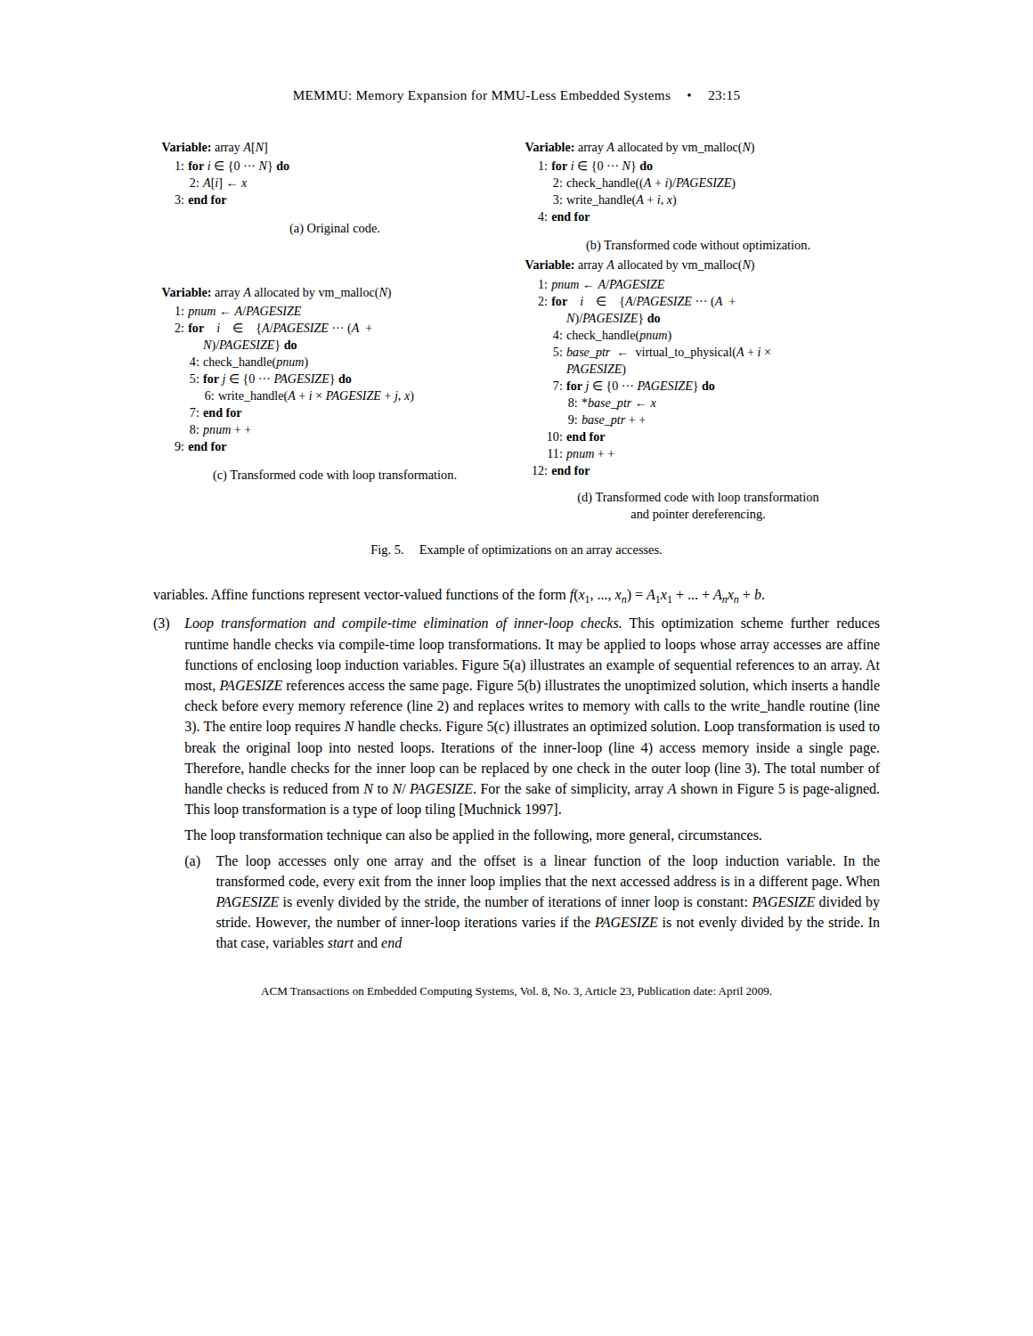MEMMU: Memory Expansion for MMU-Less Embedded Systems•23:15
| Variable: array A [ N ] for i ∈ {0 ··· N } do A [ i ] ← x end for (a) Original code. | Variable: array A allocated by vm_malloc( N ) for i ∈ {0 ··· N } do check_handle(( A + i )/ PAGESIZE ) write_handle( A + i , x ) end for (b) Transformed code without optimization. |
| Variable: array A allocated by vm_malloc( N ) pnum ← A / PAGESIZE for i ∈ { A / PAGESIZE ··· ( A + N )/ PAGESIZE } do check_handle( pnum ) for j ∈ {0 ··· PAGESIZE } do write_handle( A + i × PAGESIZE + j , x ) end for pnum + + end for (c) Transformed code with loop transformation. | Variable: array A allocated by vm_malloc( N ) pnum ← A / PAGESIZE for i ∈ { A / PAGESIZE ··· ( A + N )/ PAGESIZE } do check_handle( pnum ) base_ptr ← virtual_to_physical( A + i × PAGESIZE ) for j ∈ {0 ··· PAGESIZE } do * base_ptr ← x base_ptr + + end for pnum + + end for (d) Transformed code with loop transformation and pointer dereferencing. |
Fig. 5. Example of optimizations on an array accesses.
variables. Affine functions represent vector-valued functions of the form f(x 1, ..., xn) = A 1 x 1 + ... + Anxn + b.
Loop transformation and compile-time elimination of inner-loop checks. This optimization scheme further reduces runtime handle checks via compile-time loop transformations. It may be applied to loops whose array accesses are affine functions of enclosing loop induction variables. Figure 5(a) illustrates an example of sequential references to an array. At most, PAGESIZE references access the same page. Figure 5(b) illustrates the unoptimized solution, which inserts a handle check before every memory reference (line 2) and replaces writes to memory with calls to the write_handle routine (line 3). The entire loop requires N handle checks. Figure 5(c) illustrates an optimized solution. Loop transformation is used to break the original loop into nested loops. Iterations of the inner-loop (line 4) access memory inside a single page. Therefore, handle checks for the inner loop can be replaced by one check in the outer loop (line 3). The total number of handle checks is reduced from N to N/ PAGESIZE. For the sake of simplicity, array A shown in Figure 5 is page-aligned. This loop transformation is a type of loop tiling [Muchnick 1997].
The loop transformation technique can also be applied in the following, more general, circumstances.
The loop accesses only one array and the offset is a linear function of the loop induction variable. In the transformed code, every exit from the inner loop implies that the next accessed address is in a different page. When PAGESIZE is evenly divided by the stride, the number of iterations of inner loop is constant: PAGESIZE divided by stride. However, the number of inner-loop iterations varies if the PAGESIZE is not evenly divided by the stride. In that case, variables start and end
ACM Transactions on Embedded Computing Systems, Vol. 8, No. 3, Article 23, Publication date: April 2009.